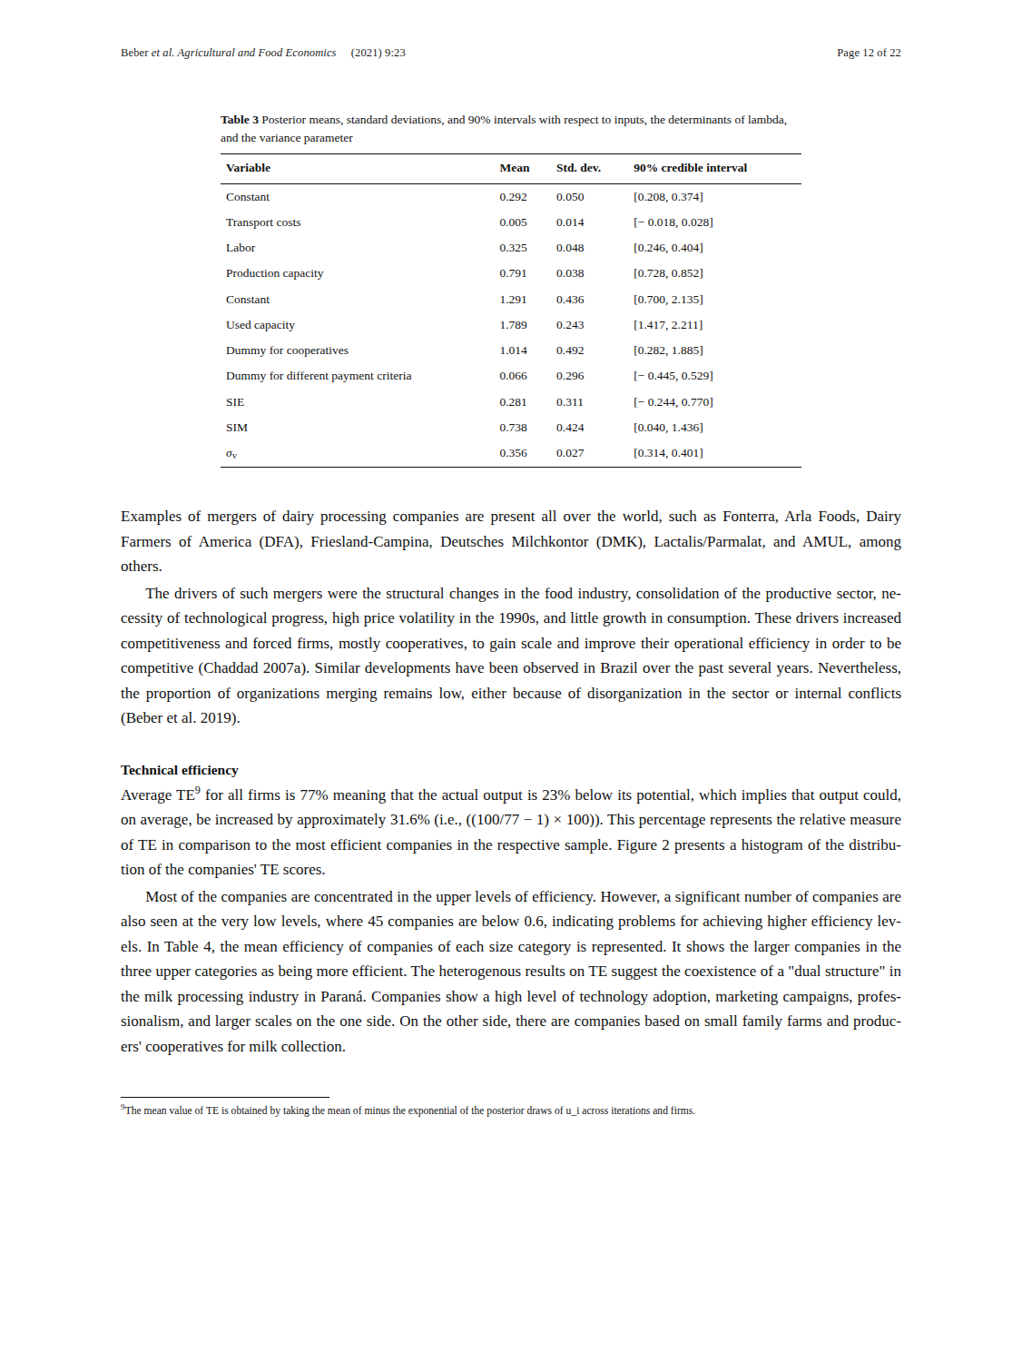Beber et al. Agricultural and Food Economics (2021) 9:23 Page 12 of 22
Table 3 Posterior means, standard deviations, and 90% intervals with respect to inputs, the determinants of lambda, and the variance parameter
| Variable | Mean | Std. dev. | 90% credible interval |
| --- | --- | --- | --- |
| Constant | 0.292 | 0.050 | [0.208, 0.374] |
| Transport costs | 0.005 | 0.014 | [− 0.018, 0.028] |
| Labor | 0.325 | 0.048 | [0.246, 0.404] |
| Production capacity | 0.791 | 0.038 | [0.728, 0.852] |
| Constant | 1.291 | 0.436 | [0.700, 2.135] |
| Used capacity | 1.789 | 0.243 | [1.417, 2.211] |
| Dummy for cooperatives | 1.014 | 0.492 | [0.282, 1.885] |
| Dummy for different payment criteria | 0.066 | 0.296 | [− 0.445, 0.529] |
| SIE | 0.281 | 0.311 | [− 0.244, 0.770] |
| SIM | 0.738 | 0.424 | [0.040, 1.436] |
| σ v | 0.356 | 0.027 | [0.314, 0.401] |
Examples of mergers of dairy processing companies are present all over the world, such as Fonterra, Arla Foods, Dairy Farmers of America (DFA), Friesland-Campina, Deutsches Milchkontor (DMK), Lactalis/Parmalat, and AMUL, among others.
The drivers of such mergers were the structural changes in the food industry, consolidation of the productive sector, necessity of technological progress, high price volatility in the 1990s, and little growth in consumption. These drivers increased competitiveness and forced firms, mostly cooperatives, to gain scale and improve their operational efficiency in order to be competitive (Chaddad 2007a). Similar developments have been observed in Brazil over the past several years. Nevertheless, the proportion of organizations merging remains low, either because of disorganization in the sector or internal conflicts (Beber et al. 2019).
Technical efficiency
Average TE9 for all firms is 77% meaning that the actual output is 23% below its potential, which implies that output could, on average, be increased by approximately 31.6% (i.e., ((100/77 − 1) × 100)). This percentage represents the relative measure of TE in comparison to the most efficient companies in the respective sample. Figure 2 presents a histogram of the distribution of the companies' TE scores.
Most of the companies are concentrated in the upper levels of efficiency. However, a significant number of companies are also seen at the very low levels, where 45 companies are below 0.6, indicating problems for achieving higher efficiency levels. In Table 4, the mean efficiency of companies of each size category is represented. It shows the larger companies in the three upper categories as being more efficient. The heterogenous results on TE suggest the coexistence of a "dual structure" in the milk processing industry in Paraná. Companies show a high level of technology adoption, marketing campaigns, professionalism, and larger scales on the one side. On the other side, there are companies based on small family farms and producers' cooperatives for milk collection.
9The mean value of TE is obtained by taking the mean of minus the exponential of the posterior draws of u_i across iterations and firms.